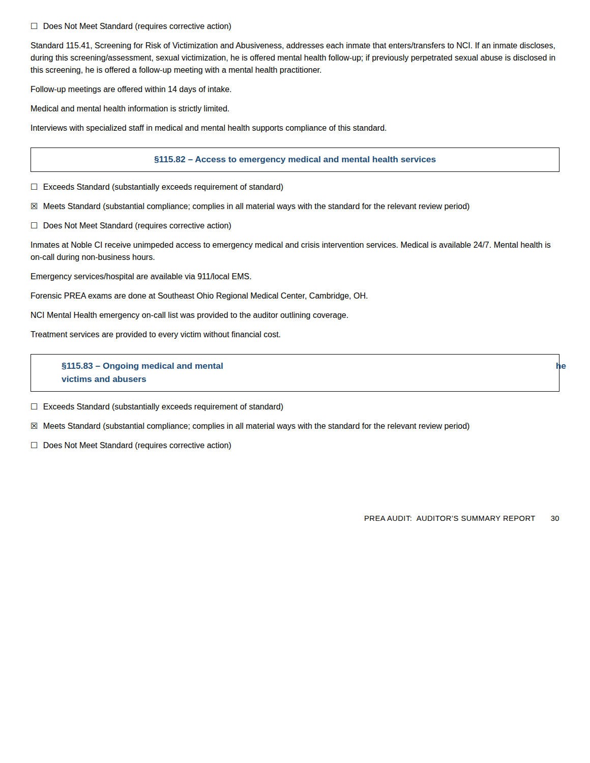☐ Does Not Meet Standard (requires corrective action)
Standard 115.41, Screening for Risk of Victimization and Abusiveness, addresses each inmate that enters/transfers to NCI. If an inmate discloses, during this screening/assessment, sexual victimization, he is offered mental health follow-up; if previously perpetrated sexual abuse is disclosed in this screening, he is offered a follow-up meeting with a mental health practitioner.
Follow-up meetings are offered within 14 days of intake.
Medical and mental health information is strictly limited.
Interviews with specialized staff in medical and mental health supports compliance of this standard.
§115.82 – Access to emergency medical and mental health services
☐ Exceeds Standard (substantially exceeds requirement of standard)
☒ Meets Standard (substantial compliance; complies in all material ways with the standard for the relevant review period)
☐ Does Not Meet Standard (requires corrective action)
Inmates at Noble CI receive unimpeded access to emergency medical and crisis intervention services. Medical is available 24/7. Mental health is on-call during non-business hours.
Emergency services/hospital are available via 911/local EMS.
Forensic PREA exams are done at Southeast Ohio Regional Medical Center, Cambridge, OH.
NCI Mental Health emergency on-call list was provided to the auditor outlining coverage.
Treatment services are provided to every victim without financial cost.
§115.83 – Ongoing medical and mental he
victims and abusers
☐ Exceeds Standard (substantially exceeds requirement of standard)
☒ Meets Standard (substantial compliance; complies in all material ways with the standard for the relevant review period)
☐ Does Not Meet Standard (requires corrective action)
PREA AUDIT: AUDITOR’S SUMMARY REPORT30